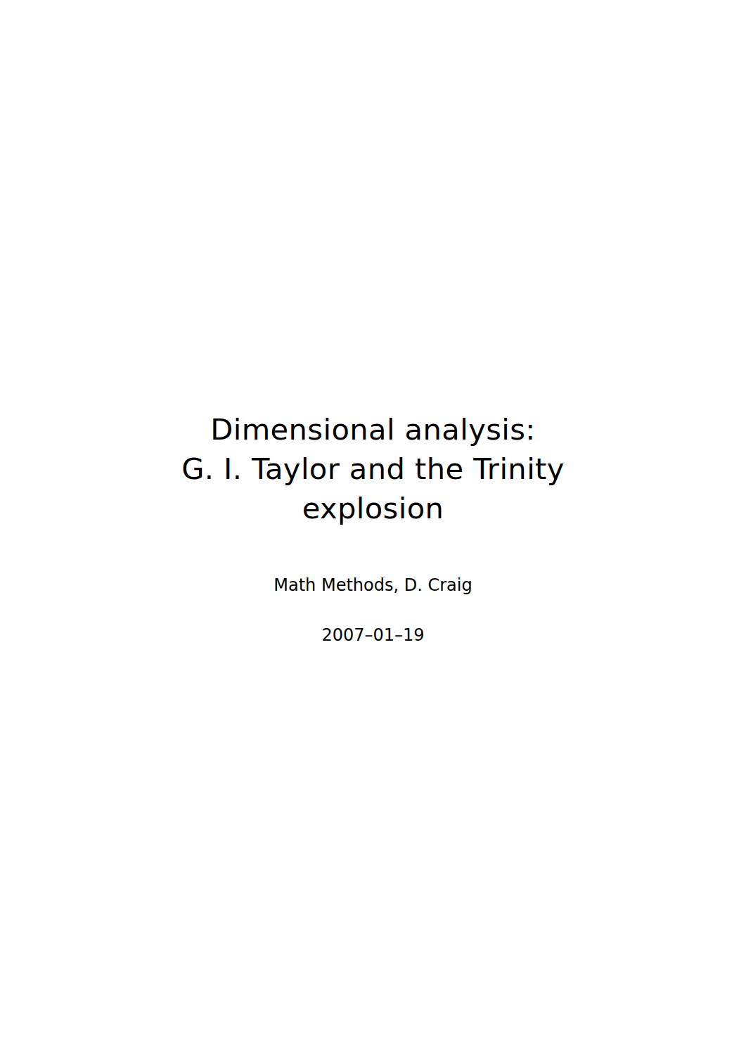Dimensional analysis:
G. I. Taylor and the Trinity explosion
Math Methods, D. Craig
2007–01–19